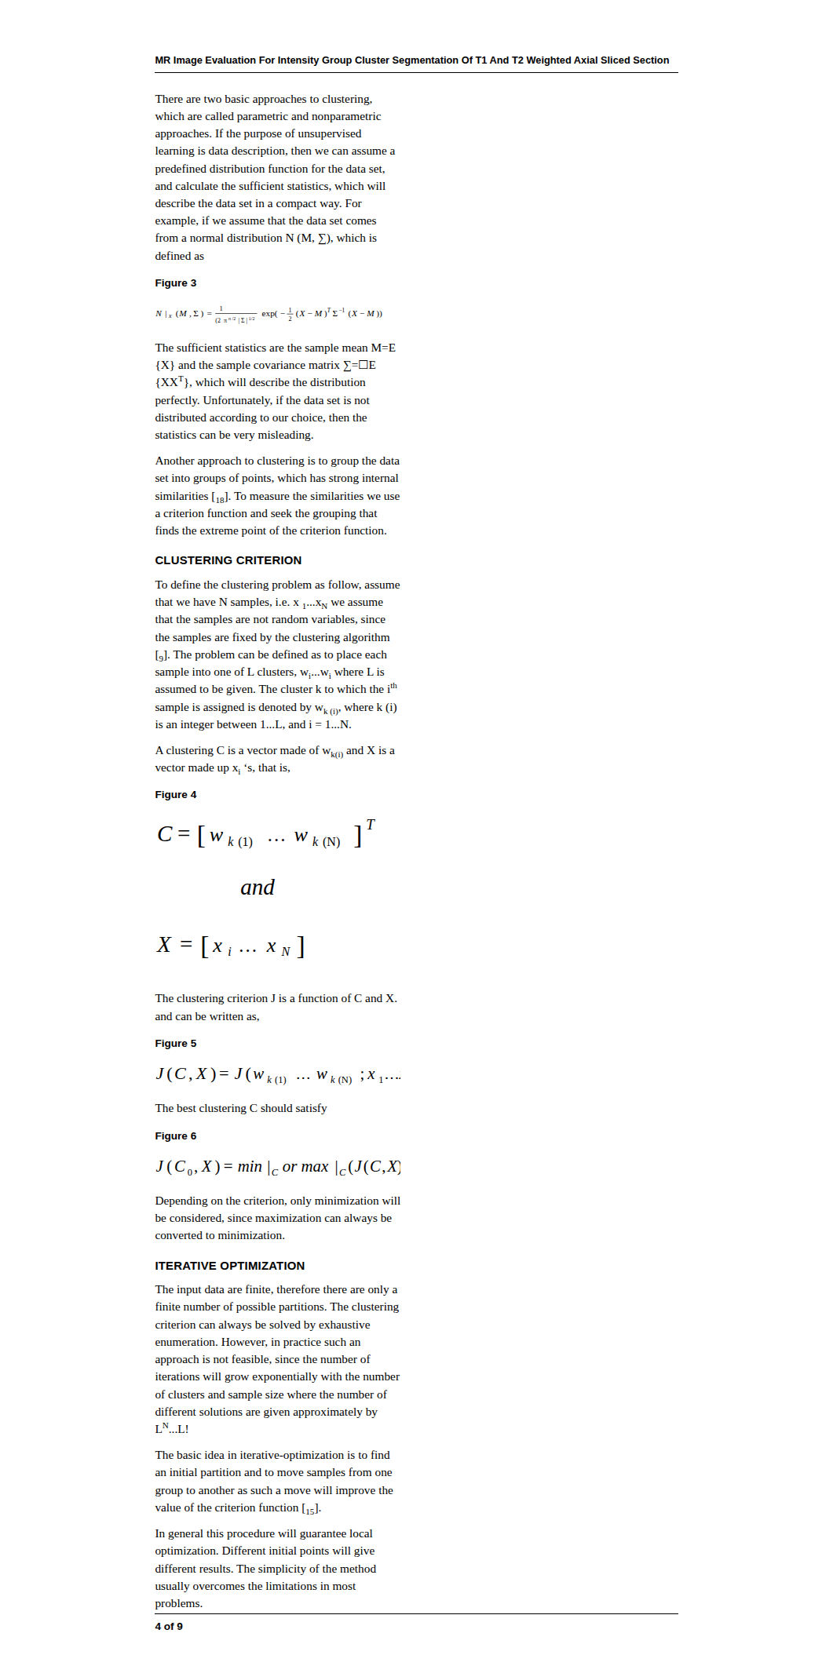MR Image Evaluation For Intensity Group Cluster Segmentation Of T1 And T2 Weighted Axial Sliced Section
There are two basic approaches to clustering, which are called parametric and nonparametric approaches. If the purpose of unsupervised learning is data description, then we can assume a predefined distribution function for the data set, and calculate the sufficient statistics, which will describe the data set in a compact way. For example, if we assume that the data set comes from a normal distribution N (M, ∑), which is defined as
Figure 3
The sufficient statistics are the sample mean M=E {X} and the sample covariance matrix ∑=☐E {XXT}, which will describe the distribution perfectly. Unfortunately, if the data set is not distributed according to our choice, then the statistics can be very misleading.
Another approach to clustering is to group the data set into groups of points, which has strong internal similarities [18]. To measure the similarities we use a criterion function and seek the grouping that finds the extreme point of the criterion function.
CLUSTERING CRITERION
To define the clustering problem as follow, assume that we have N samples, i.e. x 1...xN we assume that the samples are not random variables, since the samples are fixed by the clustering algorithm [9]. The problem can be defined as to place each sample into one of L clusters, wi...wi where L is assumed to be given. The cluster k to which the ith sample is assigned is denoted by wk (i), where k (i) is an integer between 1...L, and i = 1...N.
A clustering C is a vector made of wk(i) and X is a vector made up xi ‘s, that is,
Figure 4
The clustering criterion J is a function of C and X. and can be written as,
Figure 5
The best clustering C should satisfy
Figure 6
Depending on the criterion, only minimization will be considered, since maximization can always be converted to minimization.
ITERATIVE OPTIMIZATION
The input data are finite, therefore there are only a finite number of possible partitions. The clustering criterion can always be solved by exhaustive enumeration. However, in practice such an approach is not feasible, since the number of iterations will grow exponentially with the number of clusters and sample size where the number of different solutions are given approximately by LN...L!
The basic idea in iterative-optimization is to find an initial partition and to move samples from one group to another as such a move will improve the value of the criterion function [15].
In general this procedure will guarantee local optimization. Different initial points will give different results. The simplicity of the method usually overcomes the limitations in most problems.
4 of 9